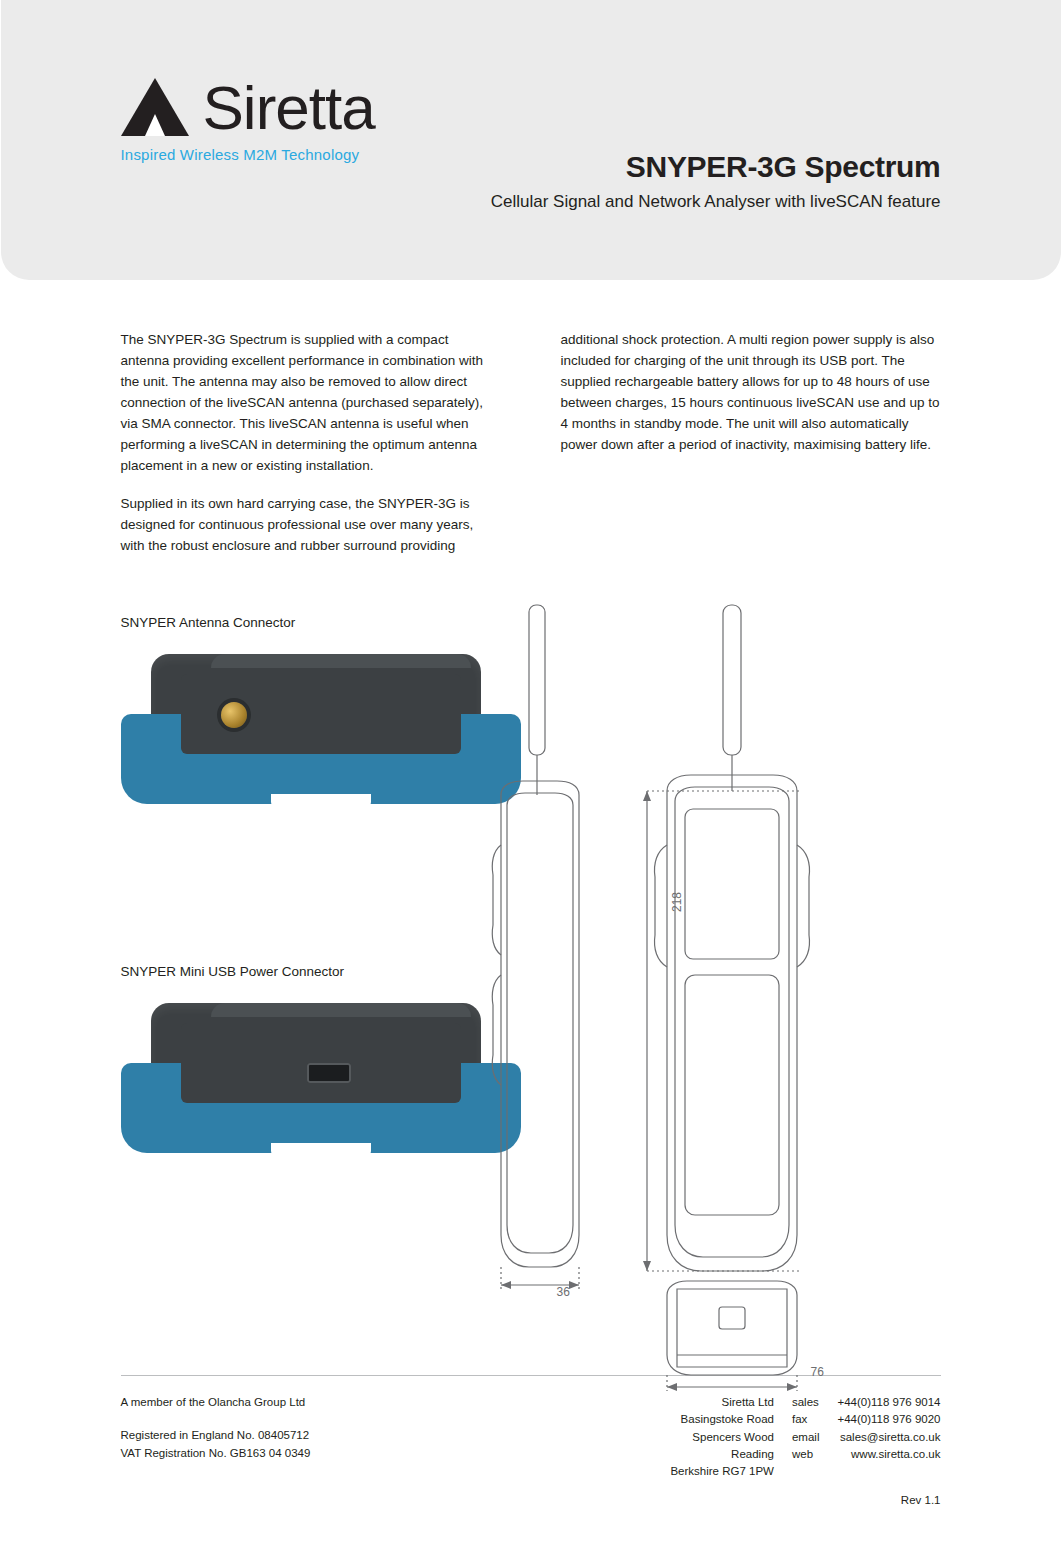Siretta
Inspired Wireless M2M Technology
SNYPER-3G Spectrum
Cellular Signal and Network Analyser with liveSCAN feature
The SNYPER-3G Spectrum is supplied with a compact antenna providing excellent performance in combination with the unit. The antenna may also be removed to allow direct connection of the liveSCAN antenna (purchased separately), via SMA connector. This liveSCAN antenna is useful when performing a liveSCAN in determining the optimum antenna placement in a new or existing installation.
Supplied in its own hard carrying case, the SNYPER-3G is designed for continuous professional use over many years, with the robust enclosure and rubber surround providing
additional shock protection. A multi region power supply is also included for charging of the unit through its USB port. The supplied rechargeable battery allows for up to 48 hours of use between charges, 15 hours continuous liveSCAN use and up to 4 months in standby mode. The unit will also automatically power down after a period of inactivity, maximising battery life.
SNYPER Antenna Connector
SNYPER Mini USB Power Connector
218
36
76
A member of the Olancha Group Ltd
Registered in England No. 08405712
VAT Registration No. GB163 04 0349
Siretta Ltd
Basingstoke Road
Spencers Wood
Reading
Berkshire RG7 1PW
sales
fax
email
web
+44(0)118 976 9014
+44(0)118 976 9020
sales@siretta.co.uk
www.siretta.co.uk
Rev 1.1